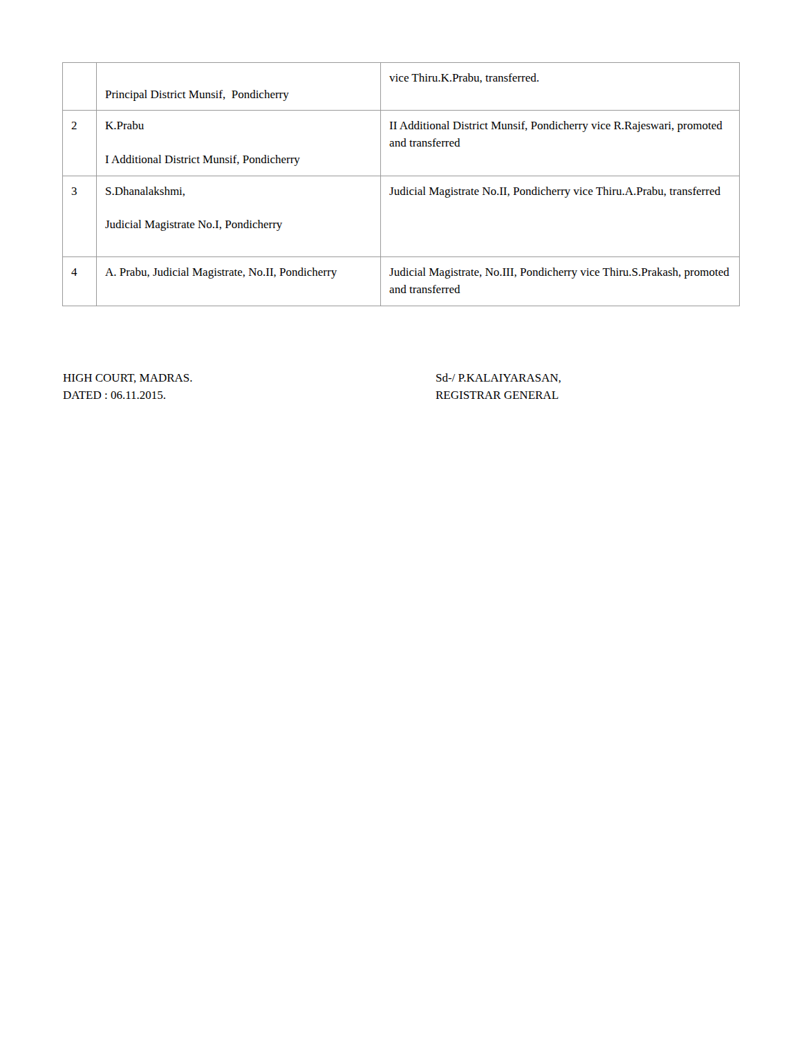| | Principal District Munsif, Pondicherry | vice Thiru.K.Prabu, transferred. |
| 2 | K.Prabu I Additional District Munsif, Pondicherry | II Additional District Munsif, Pondicherry vice R.Rajeswari, promoted and transferred |
| 3 | S.Dhanalakshmi, Judicial Magistrate No.I, Pondicherry | Judicial Magistrate No.II, Pondicherry vice Thiru.A.Prabu, transferred |
| 4 | A. Prabu, Judicial Magistrate, No.II, Pondicherry | Judicial Magistrate, No.III, Pondicherry vice Thiru.S.Prakash, promoted and transferred |
| HIGH COURT, MADRAS. DATED : 06.11.2015. | Sd-/ P.KALAIYARASAN, REGISTRAR GENERAL |